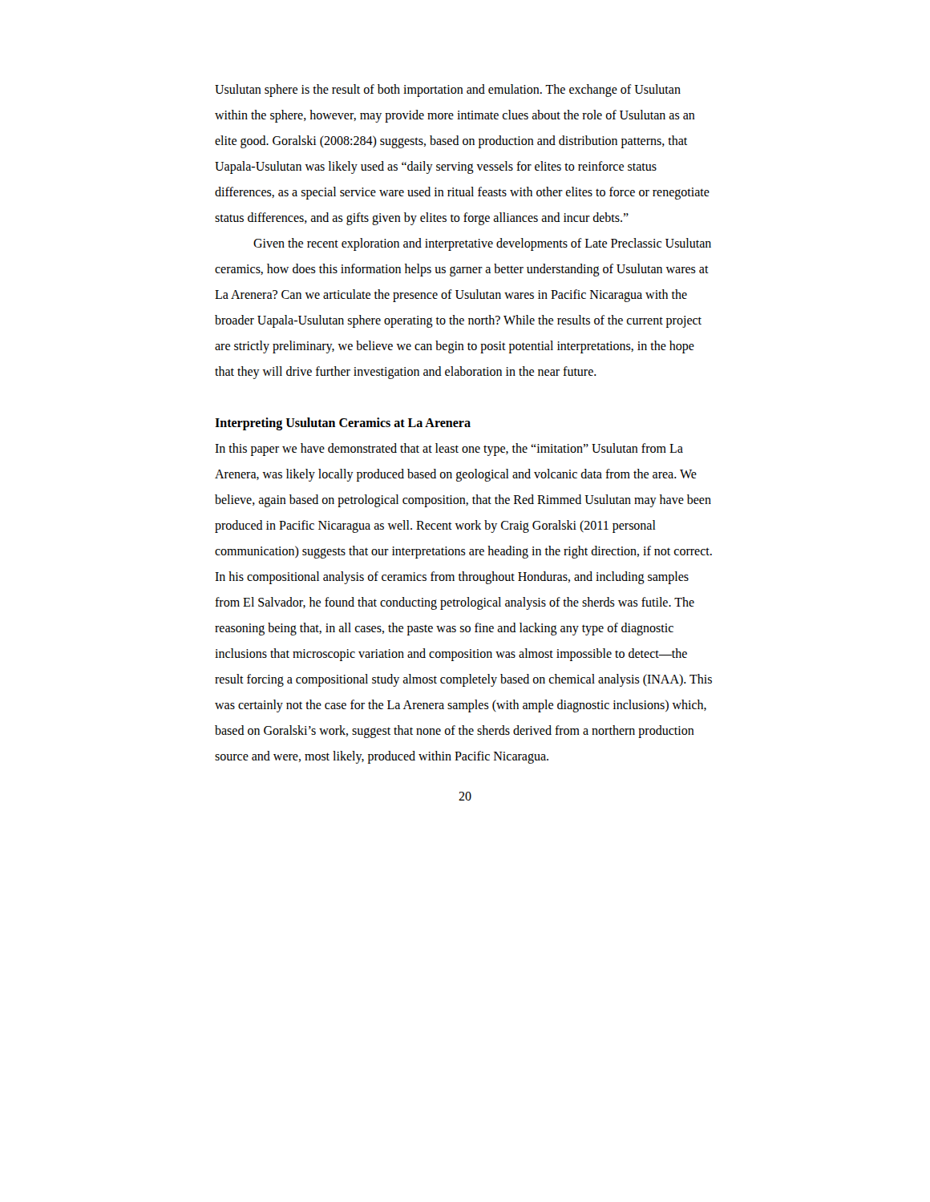Usulutan sphere is the result of both importation and emulation. The exchange of Usulutan within the sphere, however, may provide more intimate clues about the role of Usulutan as an elite good. Goralski (2008:284) suggests, based on production and distribution patterns, that Uapala-Usulutan was likely used as “daily serving vessels for elites to reinforce status differences, as a special service ware used in ritual feasts with other elites to force or renegotiate status differences, and as gifts given by elites to forge alliances and incur debts.”
Given the recent exploration and interpretative developments of Late Preclassic Usulutan ceramics, how does this information helps us garner a better understanding of Usulutan wares at La Arenera? Can we articulate the presence of Usulutan wares in Pacific Nicaragua with the broader Uapala-Usulutan sphere operating to the north? While the results of the current project are strictly preliminary, we believe we can begin to posit potential interpretations, in the hope that they will drive further investigation and elaboration in the near future.
Interpreting Usulutan Ceramics at La Arenera
In this paper we have demonstrated that at least one type, the “imitation” Usulutan from La Arenera, was likely locally produced based on geological and volcanic data from the area. We believe, again based on petrological composition, that the Red Rimmed Usulutan may have been produced in Pacific Nicaragua as well. Recent work by Craig Goralski (2011 personal communication) suggests that our interpretations are heading in the right direction, if not correct. In his compositional analysis of ceramics from throughout Honduras, and including samples from El Salvador, he found that conducting petrological analysis of the sherds was futile. The reasoning being that, in all cases, the paste was so fine and lacking any type of diagnostic inclusions that microscopic variation and composition was almost impossible to detect—the result forcing a compositional study almost completely based on chemical analysis (INAA). This was certainly not the case for the La Arenera samples (with ample diagnostic inclusions) which, based on Goralski’s work, suggest that none of the sherds derived from a northern production source and were, most likely, produced within Pacific Nicaragua.
20